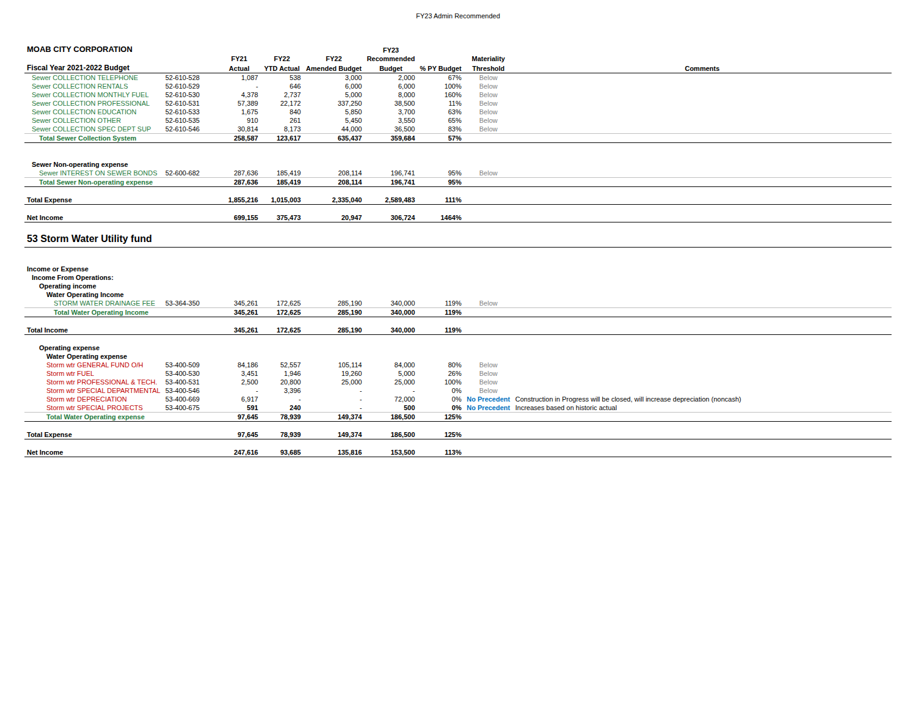FY23 Admin Recommended
| MOAB CITY CORPORATION | | | | | FY23 | | | |
| | | FY21 | FY22 | FY22 | Recommended | | Materiality | |
| Fiscal Year 2021-2022 Budget | | Actual | YTD Actual | Amended Budget | Budget | % PY Budget | Threshold | Comments |
| Sewer COLLECTION TELEPHONE | 52-610-528 | 1,087 | 538 | 3,000 | 2,000 | 67% | Below | |
| Sewer COLLECTION RENTALS | 52-610-529 | - | 646 | 6,000 | 6,000 | 100% | Below | |
| Sewer COLLECTION MONTHLY FUEL | 52-610-530 | 4,378 | 2,737 | 5,000 | 8,000 | 160% | Below | |
| Sewer COLLECTION PROFESSIONAL | 52-610-531 | 57,389 | 22,172 | 337,250 | 38,500 | 11% | Below | |
| Sewer COLLECTION EDUCATION | 52-610-533 | 1,675 | 840 | 5,850 | 3,700 | 63% | Below | |
| Sewer COLLECTION OTHER | 52-610-535 | 910 | 261 | 5,450 | 3,550 | 65% | Below | |
| Sewer COLLECTION SPEC DEPT SUP | 52-610-546 | 30,814 | 8,173 | 44,000 | 36,500 | 83% | Below | |
| Total Sewer Collection System | | 258,587 | 123,617 | 635,437 | 359,684 | 57% | | |
| Sewer Non-operating expense | | | | | | | | |
| Sewer INTEREST ON SEWER BONDS | 52-600-682 | 287,636 | 185,419 | 208,114 | 196,741 | 95% | Below | |
| Total Sewer Non-operating expense | | 287,636 | 185,419 | 208,114 | 196,741 | 95% | | |
| Total Expense | | 1,855,216 | 1,015,003 | 2,335,040 | 2,589,483 | 111% | | |
| Net Income | | 699,155 | 375,473 | 20,947 | 306,724 | 1464% | | |
| 53 Storm Water Utility fund |
| Income or Expense | | | | | | | | |
| Income From Operations: | | | | | | | | |
| Operating income | | | | | | | | |
| Water Operating Income | | | | | | | | |
| STORM WATER DRAINAGE FEE | 53-364-350 | 345,261 | 172,625 | 285,190 | 340,000 | 119% | Below | |
| Total Water Operating Income | | 345,261 | 172,625 | 285,190 | 340,000 | 119% | | |
| Total Income | | 345,261 | 172,625 | 285,190 | 340,000 | 119% | | |
| Operating expense | | | | | | | | |
| Water Operating expense | | | | | | | | |
| Storm wtr GENERAL FUND O/H | 53-400-509 | 84,186 | 52,557 | 105,114 | 84,000 | 80% | Below | |
| Storm wtr FUEL | 53-400-530 | 3,451 | 1,946 | 19,260 | 5,000 | 26% | Below | |
| Storm wtr PROFESSIONAL & TECH. | 53-400-531 | 2,500 | 20,800 | 25,000 | 25,000 | 100% | Below | |
| Storm wtr SPECIAL DEPARTMENTAL | 53-400-546 | - | 3,396 | - | - | 0% | Below | |
| Storm wtr DEPRECIATION | 53-400-669 | 6,917 | - | - | 72,000 | 0% | No Precedent | Construction in Progress will be closed, will increase depreciation (noncash) |
| Storm wtr SPECIAL PROJECTS | 53-400-675 | 591 | 240 | - | 500 | 0% | No Precedent | Increases based on historic actual |
| Total Water Operating expense | | 97,645 | 78,939 | 149,374 | 186,500 | 125% | | |
| Total Expense | | 97,645 | 78,939 | 149,374 | 186,500 | 125% | | |
| Net Income | | 247,616 | 93,685 | 135,816 | 153,500 | 113% | | |